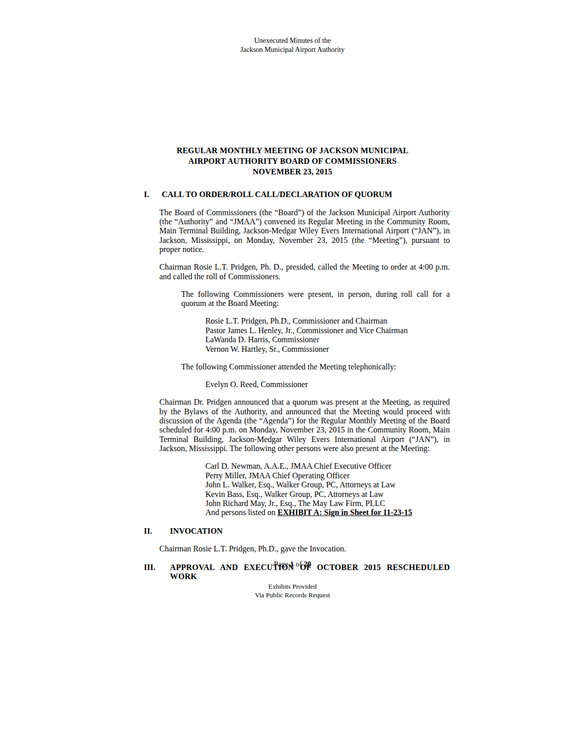Unexecuted Minutes of the
Jackson Municipal Airport Authority
REGULAR MONTHLY MEETING OF JACKSON MUNICIPAL
AIRPORT AUTHORITY BOARD OF COMMISSIONERS
NOVEMBER 23, 2015
I.
CALL TO ORDER/ROLL CALL/DECLARATION OF QUORUM
The Board of Commissioners (the “Board”) of the Jackson Municipal Airport Authority (the “Authority” and “JMAA”) convened its Regular Meeting in the Community Room, Main Terminal Building, Jackson-Medgar Wiley Evers International Airport (“JAN”), in Jackson, Mississippi, on Monday, November 23, 2015 (the “Meeting”), pursuant to proper notice.
Chairman Rosie L.T. Pridgen, Ph. D., presided, called the Meeting to order at 4:00 p.m. and called the roll of Commissioners.
The following Commissioners were present, in person, during roll call for a quorum at the Board Meeting:
Rosie L.T. Pridgen, Ph.D., Commissioner and Chairman
Pastor James L. Henley, Jr., Commissioner and Vice Chairman
LaWanda D. Harris, Commissioner
Vernon W. Hartley, Sr., Commissioner
The following Commissioner attended the Meeting telephonically:
Evelyn O. Reed, Commissioner
Chairman Dr. Pridgen announced that a quorum was present at the Meeting, as required by the Bylaws of the Authority, and announced that the Meeting would proceed with discussion of the Agenda (the “Agenda”) for the Regular Monthly Meeting of the Board scheduled for 4:00 p.m. on Monday, November 23, 2015 in the Community Room, Main Terminal Building, Jackson-Medgar Wiley Evers International Airport (“JAN”), in Jackson, Mississippi. The following other persons were also present at the Meeting:
Carl D. Newman, A.A.E., JMAA Chief Executive Officer
Perry Miller, JMAA Chief Operating Officer
John L. Walker, Esq., Walker Group, PC, Attorneys at Law
Kevin Bass, Esq., Walker Group, PC, Attorneys at Law
John Richard May, Jr., Esq., The May Law Firm, PLLC
And persons listed on EXHIBIT A: Sign in Sheet for 11-23-15
II.
INVOCATION
Chairman Rosie L.T. Pridgen, Ph.D., gave the Invocation.
III.
APPROVAL AND EXECUTION OF OCTOBER 2015 RESCHEDULED WORK
Page 1 of 20
Exhibits Provided
Via Public Records Request